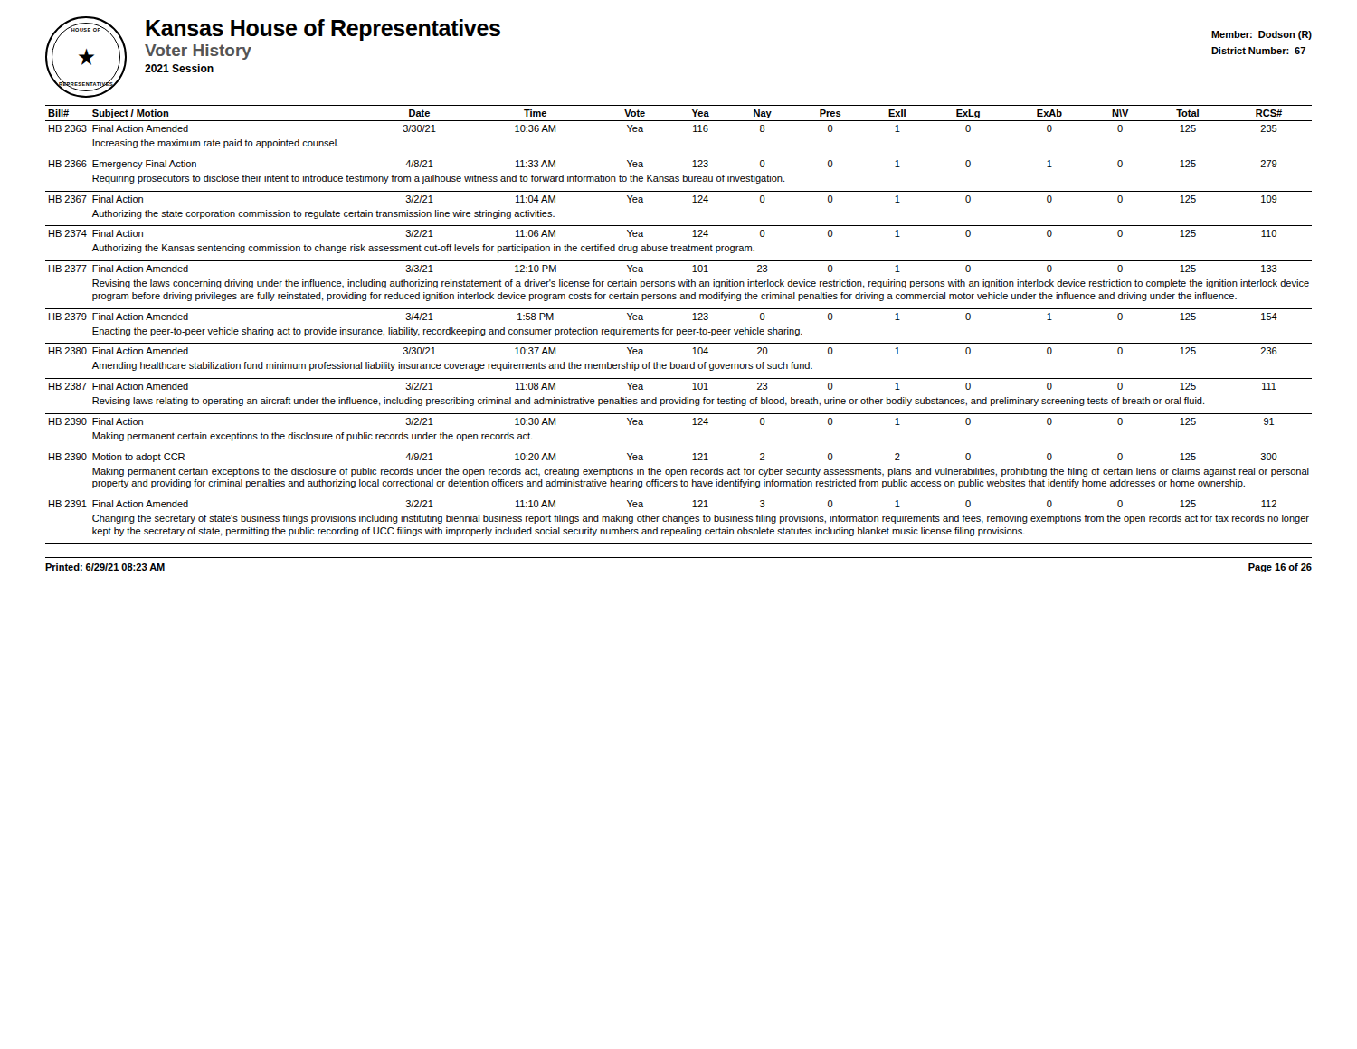HOUSE OF
★
REPRESENTATIVES
Kansas House of Representatives
Voter History
2021 Session
Member: Dodson (R)
District Number: 67
| Bill# | Subject / Motion | Date | Time | Vote | Yea | Nay | Pres | ExII | ExLg | ExAb | N\V | Total | RCS# |
| --- | --- | --- | --- | --- | --- | --- | --- | --- | --- | --- | --- | --- | --- |
| HB 2363 | Final Action Amended | 3/30/21 | 10:36 AM | Yea | 116 | 8 | 0 | 1 | 0 | 0 | 0 | 125 | 235 |
| | Increasing the maximum rate paid to appointed counsel. |
| HB 2366 | Emergency Final Action | 4/8/21 | 11:33 AM | Yea | 123 | 0 | 0 | 1 | 0 | 1 | 0 | 125 | 279 |
| | Requiring prosecutors to disclose their intent to introduce testimony from a jailhouse witness and to forward information to the Kansas bureau of investigation. |
| HB 2367 | Final Action | 3/2/21 | 11:04 AM | Yea | 124 | 0 | 0 | 1 | 0 | 0 | 0 | 125 | 109 |
| | Authorizing the state corporation commission to regulate certain transmission line wire stringing activities. |
| HB 2374 | Final Action | 3/2/21 | 11:06 AM | Yea | 124 | 0 | 0 | 1 | 0 | 0 | 0 | 125 | 110 |
| | Authorizing the Kansas sentencing commission to change risk assessment cut-off levels for participation in the certified drug abuse treatment program. |
| HB 2377 | Final Action Amended | 3/3/21 | 12:10 PM | Yea | 101 | 23 | 0 | 1 | 0 | 0 | 0 | 125 | 133 |
| | Revising the laws concerning driving under the influence, including authorizing reinstatement of a driver's license for certain persons with an ignition interlock device restriction, requiring persons with an ignition interlock device restriction to complete the ignition interlock device program before driving privileges are fully reinstated, providing for reduced ignition interlock device program costs for certain persons and modifying the criminal penalties for driving a commercial motor vehicle under the influence and driving under the influence. |
| HB 2379 | Final Action Amended | 3/4/21 | 1:58 PM | Yea | 123 | 0 | 0 | 1 | 0 | 1 | 0 | 125 | 154 |
| | Enacting the peer-to-peer vehicle sharing act to provide insurance, liability, recordkeeping and consumer protection requirements for peer-to-peer vehicle sharing. |
| HB 2380 | Final Action Amended | 3/30/21 | 10:37 AM | Yea | 104 | 20 | 0 | 1 | 0 | 0 | 0 | 125 | 236 |
| | Amending healthcare stabilization fund minimum professional liability insurance coverage requirements and the membership of the board of governors of such fund. |
| HB 2387 | Final Action Amended | 3/2/21 | 11:08 AM | Yea | 101 | 23 | 0 | 1 | 0 | 0 | 0 | 125 | 111 |
| | Revising laws relating to operating an aircraft under the influence, including prescribing criminal and administrative penalties and providing for testing of blood, breath, urine or other bodily substances, and preliminary screening tests of breath or oral fluid. |
| HB 2390 | Final Action | 3/2/21 | 10:30 AM | Yea | 124 | 0 | 0 | 1 | 0 | 0 | 0 | 125 | 91 |
| | Making permanent certain exceptions to the disclosure of public records under the open records act. |
| HB 2390 | Motion to adopt CCR | 4/9/21 | 10:20 AM | Yea | 121 | 2 | 0 | 2 | 0 | 0 | 0 | 125 | 300 |
| | Making permanent certain exceptions to the disclosure of public records under the open records act, creating exemptions in the open records act for cyber security assessments, plans and vulnerabilities, prohibiting the filing of certain liens or claims against real or personal property and providing for criminal penalties and authorizing local correctional or detention officers and administrative hearing officers to have identifying information restricted from public access on public websites that identify home addresses or home ownership. |
| HB 2391 | Final Action Amended | 3/2/21 | 11:10 AM | Yea | 121 | 3 | 0 | 1 | 0 | 0 | 0 | 125 | 112 |
| | Changing the secretary of state's business filings provisions including instituting biennial business report filings and making other changes to business filing provisions, information requirements and fees, removing exemptions from the open records act for tax records no longer kept by the secretary of state, permitting the public recording of UCC filings with improperly included social security numbers and repealing certain obsolete statutes including blanket music license filing provisions. |
Printed: 6/29/21 08:23 AM
Page 16 of 26